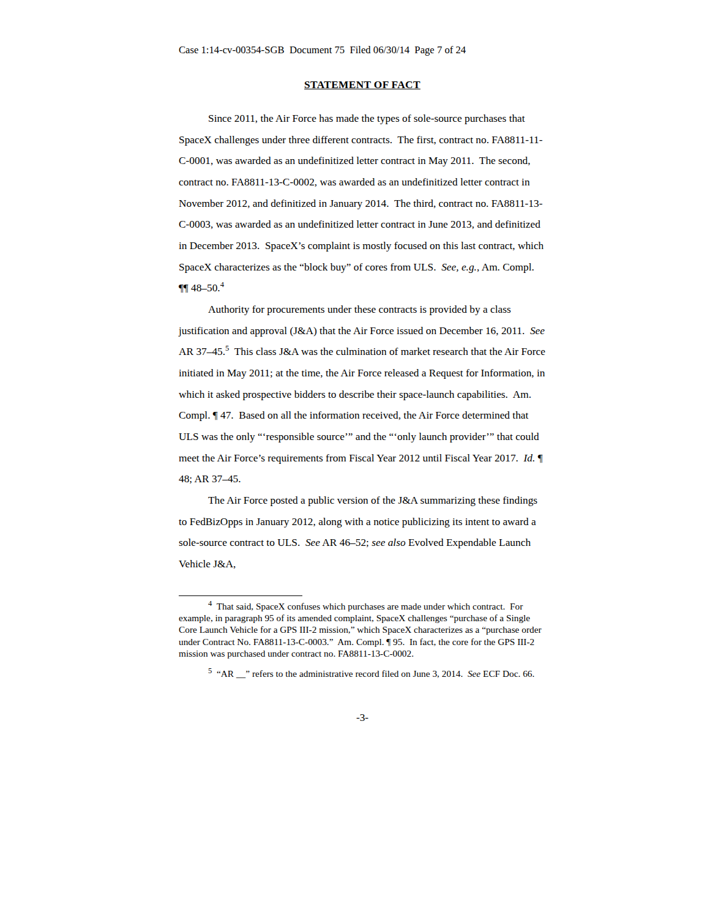Case 1:14-cv-00354-SGB Document 75 Filed 06/30/14 Page 7 of 24
STATEMENT OF FACT
Since 2011, the Air Force has made the types of sole-source purchases that SpaceX challenges under three different contracts. The first, contract no. FA8811-11-C-0001, was awarded as an undefinitized letter contract in May 2011. The second, contract no. FA8811-13-C-0002, was awarded as an undefinitized letter contract in November 2012, and definitized in January 2014. The third, contract no. FA8811-13-C-0003, was awarded as an undefinitized letter contract in June 2013, and definitized in December 2013. SpaceX’s complaint is mostly focused on this last contract, which SpaceX characterizes as the “block buy” of cores from ULS. See, e.g., Am. Compl. ¶¶ 48–50.4
Authority for procurements under these contracts is provided by a class justification and approval (J&A) that the Air Force issued on December 16, 2011. See AR 37–45.5 This class J&A was the culmination of market research that the Air Force initiated in May 2011; at the time, the Air Force released a Request for Information, in which it asked prospective bidders to describe their space-launch capabilities. Am. Compl. ¶ 47. Based on all the information received, the Air Force determined that ULS was the only “‘responsible source’” and the “‘only launch provider’” that could meet the Air Force’s requirements from Fiscal Year 2012 until Fiscal Year 2017. Id. ¶ 48; AR 37–45.
The Air Force posted a public version of the J&A summarizing these findings to FedBizOpps in January 2012, along with a notice publicizing its intent to award a sole-source contract to ULS. See AR 46–52; see also Evolved Expendable Launch Vehicle J&A,
4 That said, SpaceX confuses which purchases are made under which contract. For example, in paragraph 95 of its amended complaint, SpaceX challenges “purchase of a Single Core Launch Vehicle for a GPS III-2 mission,” which SpaceX characterizes as a “purchase order under Contract No. FA8811-13-C-0003.” Am. Compl. ¶ 95. In fact, the core for the GPS III-2 mission was purchased under contract no. FA8811-13-C-0002.
5 “AR __” refers to the administrative record filed on June 3, 2014. See ECF Doc. 66.
-3-